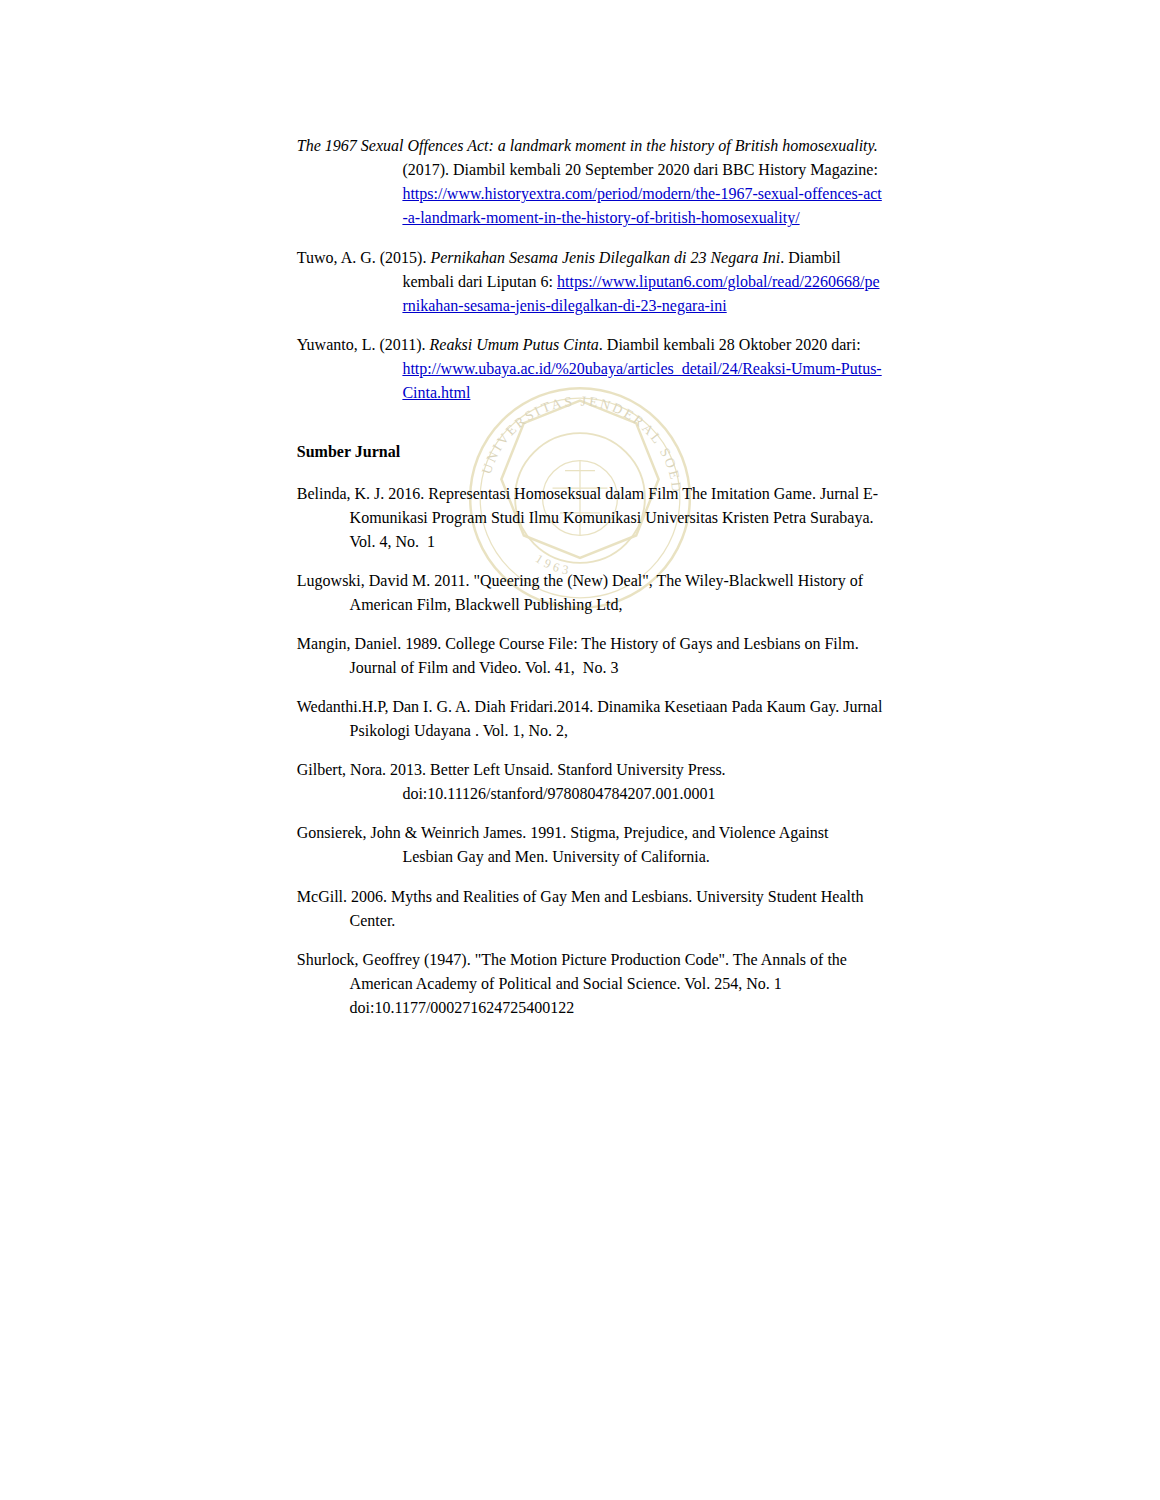UNIVERSITAS JENDERAL SOEDIRMAN 1963
The 1967 Sexual Offences Act: a landmark moment in the history of British homosexuality. (2017). Diambil kembali 20 September 2020 dari BBC History Magazine: https://www.historyextra.com/period/modern/the-1967-sexual-offences-act-a-landmark-moment-in-the-history-of-british-homosexuality/
Tuwo, A. G. (2015). Pernikahan Sesama Jenis Dilegalkan di 23 Negara Ini. Diambil kembali dari Liputan 6: https://www.liputan6.com/global/read/2260668/pernikahan-sesama-jenis-dilegalkan-di-23-negara-ini
Yuwanto, L. (2011). Reaksi Umum Putus Cinta. Diambil kembali 28 Oktober 2020 dari: http://www.ubaya.ac.id/%20ubaya/articles_detail/24/Reaksi-Umum-Putus-Cinta.html
Sumber Jurnal
Belinda, K. J. 2016. Representasi Homoseksual dalam Film The Imitation Game. Jurnal E-Komunikasi Program Studi Ilmu Komunikasi Universitas Kristen Petra Surabaya. Vol. 4, No. 1
Lugowski, David M. 2011. "Queering the (New) Deal", The Wiley-Blackwell History of American Film, Blackwell Publishing Ltd,
Mangin, Daniel. 1989. College Course File: The History of Gays and Lesbians on Film. Journal of Film and Video. Vol. 41, No. 3
Wedanthi.H.P, Dan I. G. A. Diah Fridari.2014. Dinamika Kesetiaan Pada Kaum Gay. Jurnal Psikologi Udayana . Vol. 1, No. 2,
Gilbert, Nora. 2013. Better Left Unsaid. Stanford University Press. doi:10.11126/stanford/9780804784207.001.0001
Gonsierek, John & Weinrich James. 1991. Stigma, Prejudice, and Violence Against Lesbian Gay and Men. University of California.
McGill. 2006. Myths and Realities of Gay Men and Lesbians. University Student Health Center.
Shurlock, Geoffrey (1947). "The Motion Picture Production Code". The Annals of the American Academy of Political and Social Science. Vol. 254, No. 1 doi:10.1177/000271624725400122